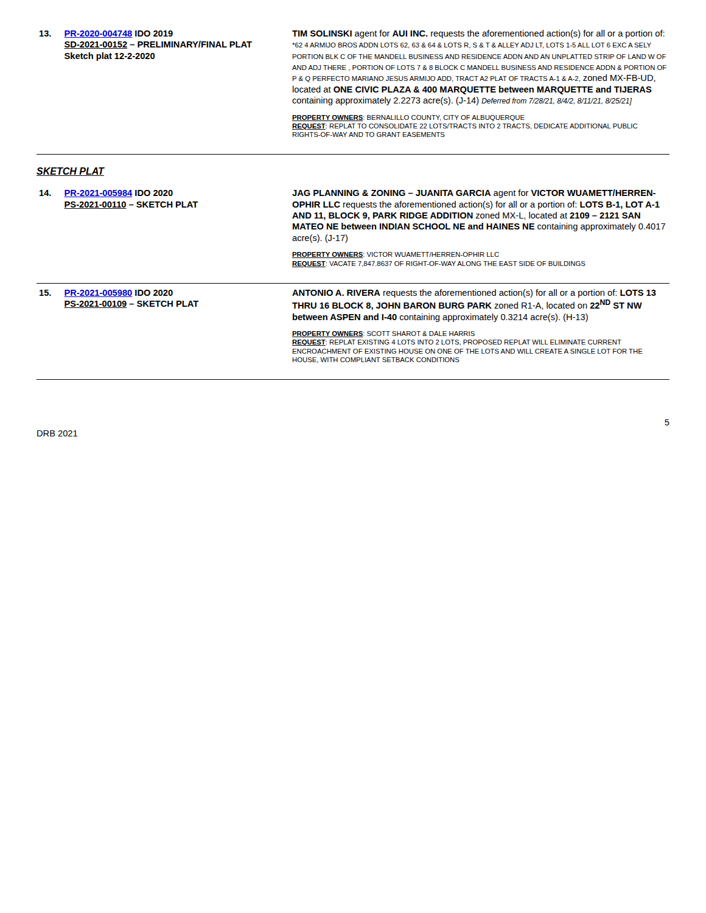| 13. | PR-2020-004748 IDO 2019 SD-2021-00152 – PRELIMINARY/FINAL PLAT Sketch plat 12-2-2020 | TIM SOLINSKI agent for AUI INC. requests the aforementioned action(s) for all or a portion of: *62 4 ARMIJO BROS ADDN LOTS 62, 63 & 64 & LOTS R, S & T & ALLEY ADJ LT, LOTS 1-5 ALL LOT 6 EXC A SELY PORTION BLK C OF THE MANDELL BUSINESS AND RESIDENCE ADDN AND AN UNPLATTED STRIP OF LAND W OF AND ADJ THERE , PORTION OF LOTS 7 & 8 BLOCK C MANDELL BUSINESS AND RESIDENCE ADDN & PORTION OF P & Q PERFECTO MARIANO JESUS ARMIJO ADD, TRACT A2 PLAT OF TRACTS A-1 & A-2, zoned MX-FB-UD, located at ONE CIVIC PLAZA & 400 MARQUETTE between MARQUETTE and TIJERAS containing approximately 2.2273 acre(s). (J-14) Deferred from 7/28/21, 8/4/2, 8/11/21, 8/25/21] PROPERTY OWNERS : BERNALILLO COUNTY, CITY OF ALBUQUERQUE REQUEST : REPLAT TO CONSOLIDATE 22 LOTS/TRACTS INTO 2 TRACTS, DEDICATE ADDITIONAL PUBLIC RIGHTS-OF-WAY AND TO GRANT EASEMENTS |
SKETCH PLAT
| 14. | PR-2021-005984 IDO 2020 PS-2021-00110 – SKETCH PLAT | JAG PLANNING & ZONING – JUANITA GARCIA agent for VICTOR WUAMETT/HERREN-OPHIR LLC requests the aforementioned action(s) for all or a portion of: LOTS B-1, LOT A-1 AND 11, BLOCK 9, PARK RIDGE ADDITION zoned MX-L, located at 2109 – 2121 SAN MATEO NE between INDIAN SCHOOL NE and HAINES NE containing approximately 0.4017 acre(s). (J-17) PROPERTY OWNERS : VICTOR WUAMETT/HERREN-OPHIR LLC REQUEST : VACATE 7,847.8637 OF RIGHT-OF-WAY ALONG THE EAST SIDE OF BUILDINGS |
| 15. | PR-2021-005980 IDO 2020 PS-2021-00109 – SKETCH PLAT | ANTONIO A. RIVERA requests the aforementioned action(s) for all or a portion of: LOTS 13 THRU 16 BLOCK 8, JOHN BARON BURG PARK zoned R1-A, located on 22 ND ST NW between ASPEN and I-40 containing approximately 0.3214 acre(s). (H-13) PROPERTY OWNERS : SCOTT SHAROT & DALE HARRIS REQUEST : REPLAT EXISTING 4 LOTS INTO 2 LOTS, PROPOSED REPLAT WILL ELIMINATE CURRENT ENCROACHMENT OF EXISTING HOUSE ON ONE OF THE LOTS AND WILL CREATE A SINGLE LOT FOR THE HOUSE, WITH COMPLIANT SETBACK CONDITIONS |
5
DRB 2021